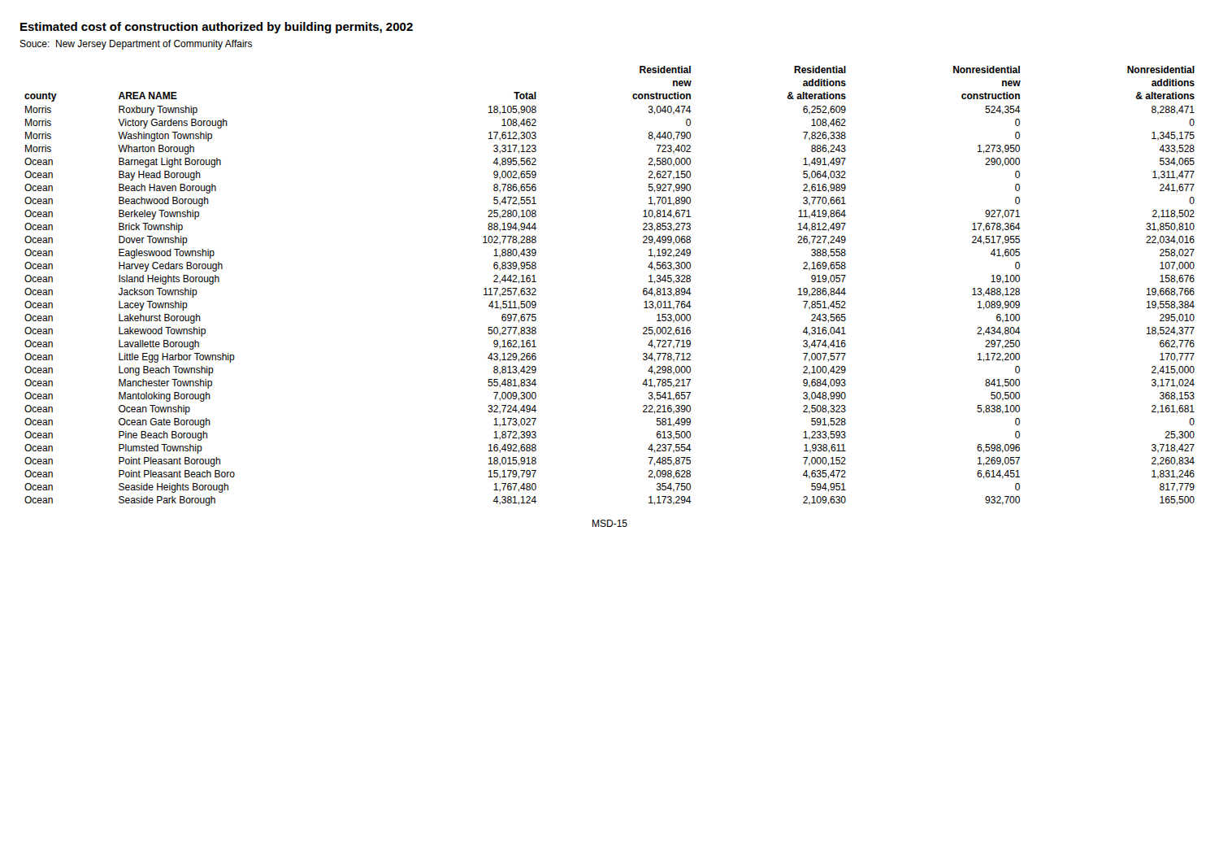Estimated cost of construction authorized by building permits, 2002
Souce: New Jersey Department of Community Affairs
| | | | Residential | Residential | Nonresidential | Nonresidential |
| --- | --- | --- | --- | --- | --- | --- |
| | | | new | additions | new | additions |
| county | AREA NAME | Total | construction | & alterations | construction | & alterations |
| Morris | Roxbury Township | 18,105,908 | 3,040,474 | 6,252,609 | 524,354 | 8,288,471 |
| Morris | Victory Gardens Borough | 108,462 | 0 | 108,462 | 0 | 0 |
| Morris | Washington Township | 17,612,303 | 8,440,790 | 7,826,338 | 0 | 1,345,175 |
| Morris | Wharton Borough | 3,317,123 | 723,402 | 886,243 | 1,273,950 | 433,528 |
| Ocean | Barnegat Light Borough | 4,895,562 | 2,580,000 | 1,491,497 | 290,000 | 534,065 |
| Ocean | Bay Head Borough | 9,002,659 | 2,627,150 | 5,064,032 | 0 | 1,311,477 |
| Ocean | Beach Haven Borough | 8,786,656 | 5,927,990 | 2,616,989 | 0 | 241,677 |
| Ocean | Beachwood Borough | 5,472,551 | 1,701,890 | 3,770,661 | 0 | 0 |
| Ocean | Berkeley Township | 25,280,108 | 10,814,671 | 11,419,864 | 927,071 | 2,118,502 |
| Ocean | Brick Township | 88,194,944 | 23,853,273 | 14,812,497 | 17,678,364 | 31,850,810 |
| Ocean | Dover Township | 102,778,288 | 29,499,068 | 26,727,249 | 24,517,955 | 22,034,016 |
| Ocean | Eagleswood Township | 1,880,439 | 1,192,249 | 388,558 | 41,605 | 258,027 |
| Ocean | Harvey Cedars Borough | 6,839,958 | 4,563,300 | 2,169,658 | 0 | 107,000 |
| Ocean | Island Heights Borough | 2,442,161 | 1,345,328 | 919,057 | 19,100 | 158,676 |
| Ocean | Jackson Township | 117,257,632 | 64,813,894 | 19,286,844 | 13,488,128 | 19,668,766 |
| Ocean | Lacey Township | 41,511,509 | 13,011,764 | 7,851,452 | 1,089,909 | 19,558,384 |
| Ocean | Lakehurst Borough | 697,675 | 153,000 | 243,565 | 6,100 | 295,010 |
| Ocean | Lakewood Township | 50,277,838 | 25,002,616 | 4,316,041 | 2,434,804 | 18,524,377 |
| Ocean | Lavallette Borough | 9,162,161 | 4,727,719 | 3,474,416 | 297,250 | 662,776 |
| Ocean | Little Egg Harbor Township | 43,129,266 | 34,778,712 | 7,007,577 | 1,172,200 | 170,777 |
| Ocean | Long Beach Township | 8,813,429 | 4,298,000 | 2,100,429 | 0 | 2,415,000 |
| Ocean | Manchester Township | 55,481,834 | 41,785,217 | 9,684,093 | 841,500 | 3,171,024 |
| Ocean | Mantoloking Borough | 7,009,300 | 3,541,657 | 3,048,990 | 50,500 | 368,153 |
| Ocean | Ocean Township | 32,724,494 | 22,216,390 | 2,508,323 | 5,838,100 | 2,161,681 |
| Ocean | Ocean Gate Borough | 1,173,027 | 581,499 | 591,528 | 0 | 0 |
| Ocean | Pine Beach Borough | 1,872,393 | 613,500 | 1,233,593 | 0 | 25,300 |
| Ocean | Plumsted Township | 16,492,688 | 4,237,554 | 1,938,611 | 6,598,096 | 3,718,427 |
| Ocean | Point Pleasant Borough | 18,015,918 | 7,485,875 | 7,000,152 | 1,269,057 | 2,260,834 |
| Ocean | Point Pleasant Beach Boro | 15,179,797 | 2,098,628 | 4,635,472 | 6,614,451 | 1,831,246 |
| Ocean | Seaside Heights Borough | 1,767,480 | 354,750 | 594,951 | 0 | 817,779 |
| Ocean | Seaside Park Borough | 4,381,124 | 1,173,294 | 2,109,630 | 932,700 | 165,500 |
| MSD-15 |